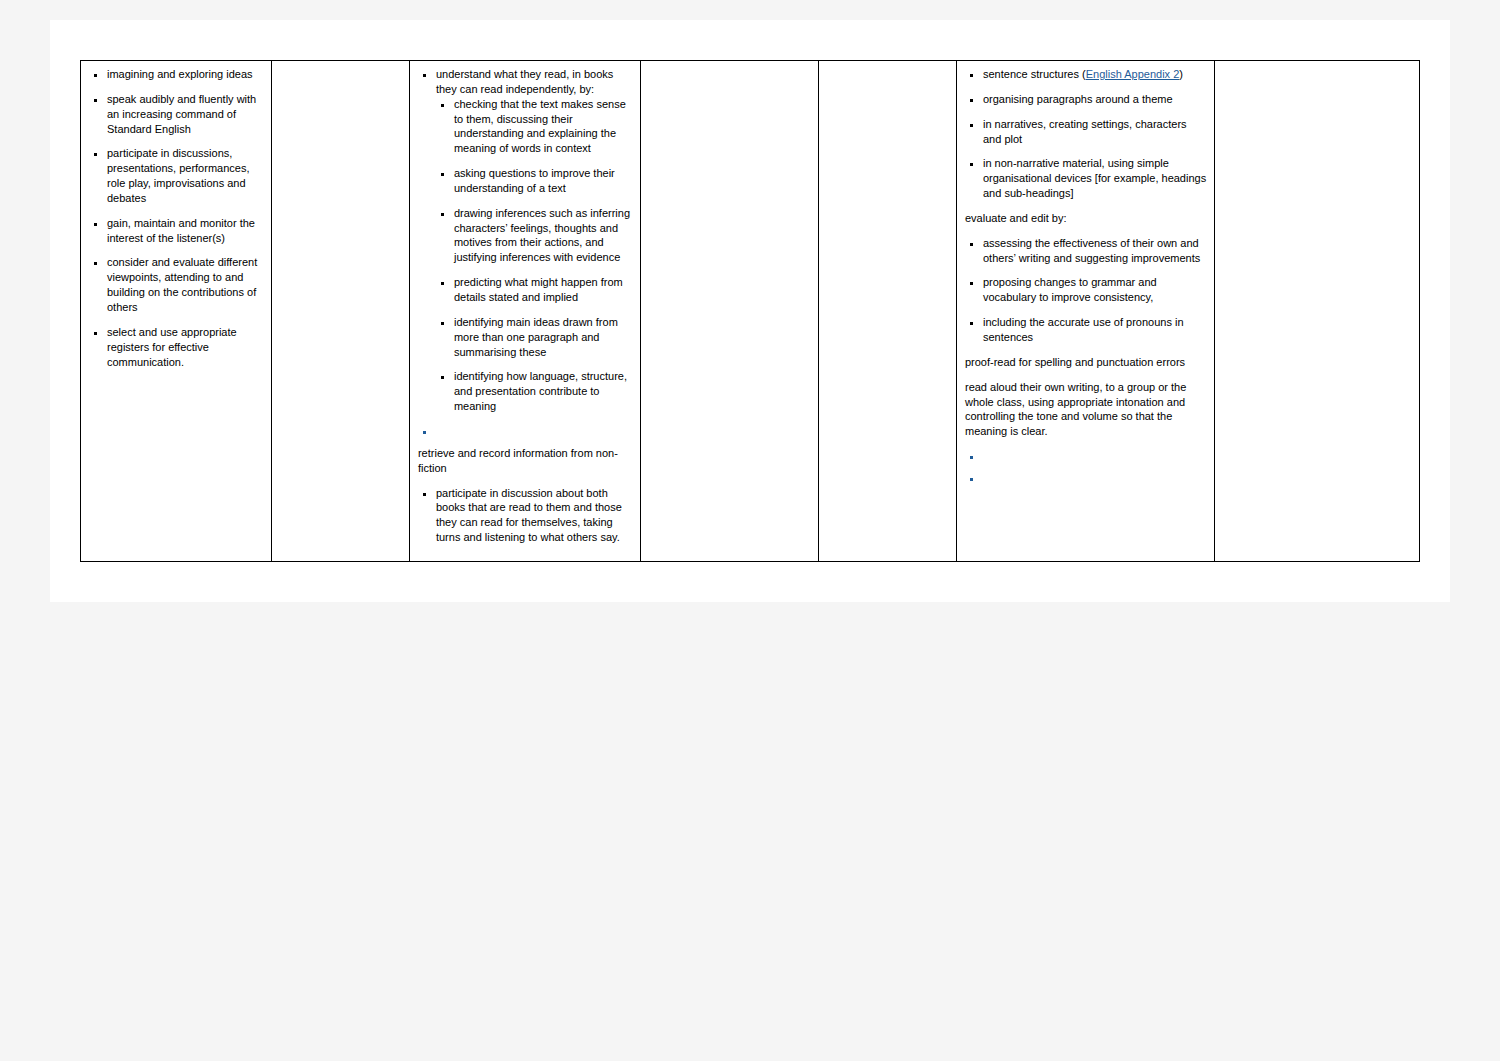| imagining and exploring ideas speak audibly and fluently with an increasing command of Standard English participate in discussions, presentations, performances, role play, improvisations and debates gain, maintain and monitor the interest of the listener(s) consider and evaluate different viewpoints, attending to and building on the contributions of others select and use appropriate registers for effective communication. | | understand what they read, in books they can read independently, by: checking that the text makes sense to them, discussing their understanding and explaining the meaning of words in context asking questions to improve their understanding of a text drawing inferences such as inferring characters’ feelings, thoughts and motives from their actions, and justifying inferences with evidence predicting what might happen from details stated and implied identifying main ideas drawn from more than one paragraph and summarising these identifying how language, structure, and presentation contribute to meaning retrieve and record information from non-fiction participate in discussion about both books that are read to them and those they can read for themselves, taking turns and listening to what others say. | | | sentence structures ( English Appendix 2 ) organising paragraphs around a theme in narratives, creating settings, characters and plot in non-narrative material, using simple organisational devices [for example, headings and sub-headings] evaluate and edit by: assessing the effectiveness of their own and others’ writing and suggesting improvements proposing changes to grammar and vocabulary to improve consistency, including the accurate use of pronouns in sentences proof-read for spelling and punctuation errors read aloud their own writing, to a group or the whole class, using appropriate intonation and controlling the tone and volume so that the meaning is clear. | |